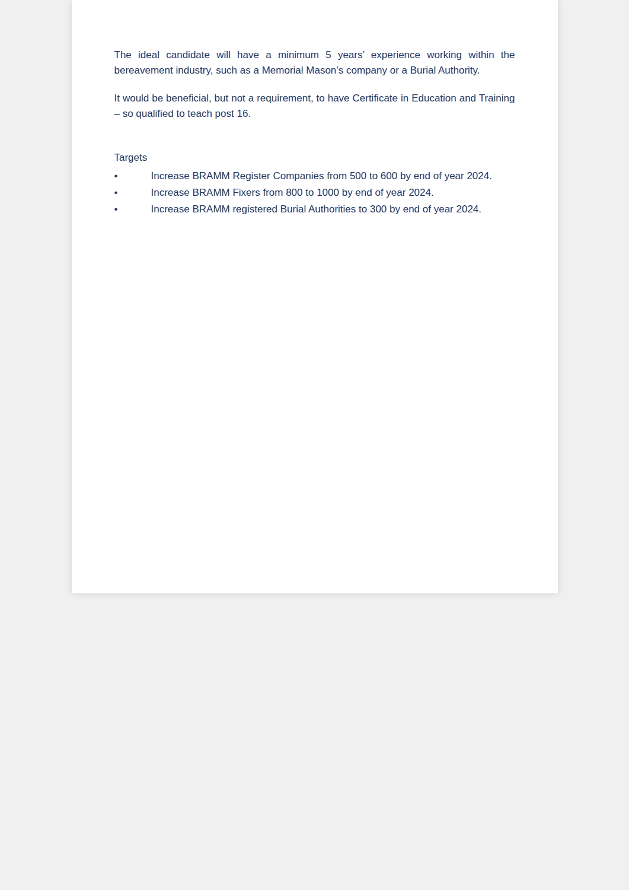The ideal candidate will have a minimum 5 years’ experience working within the bereavement industry, such as a Memorial Mason’s company or a Burial Authority.
It would be beneficial, but not a requirement, to have Certificate in Education and Training – so qualified to teach post 16.
Targets
•Increase BRAMM Register Companies from 500 to 600 by end of year 2024.
•Increase BRAMM Fixers from 800 to 1000 by end of year 2024.
•Increase BRAMM registered Burial Authorities to 300 by end of year 2024.